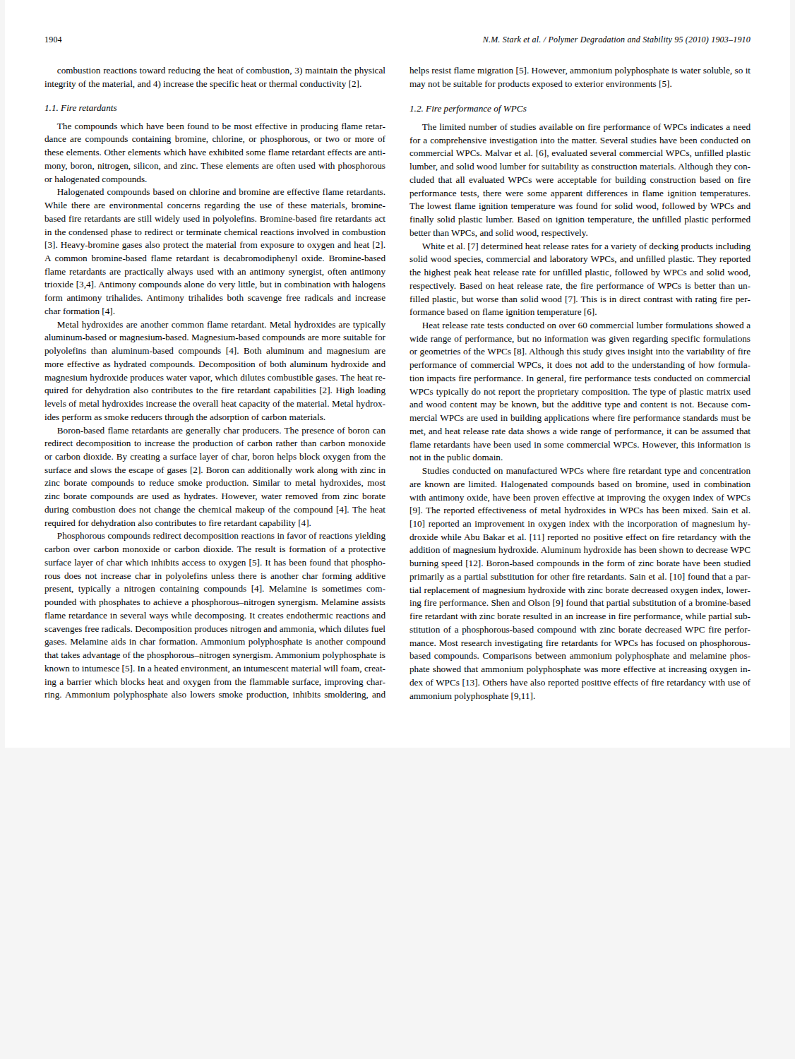1904 N.M. Stark et al. / Polymer Degradation and Stability 95 (2010) 1903–1910
combustion reactions toward reducing the heat of combustion, 3) maintain the physical integrity of the material, and 4) increase the specific heat or thermal conductivity [2].
1.1. Fire retardants
The compounds which have been found to be most effective in producing flame retardance are compounds containing bromine, chlorine, or phosphorous, or two or more of these elements. Other elements which have exhibited some flame retardant effects are antimony, boron, nitrogen, silicon, and zinc. These elements are often used with phosphorous or halogenated compounds.
Halogenated compounds based on chlorine and bromine are effective flame retardants. While there are environmental concerns regarding the use of these materials, bromine-based fire retardants are still widely used in polyolefins. Bromine-based fire retardants act in the condensed phase to redirect or terminate chemical reactions involved in combustion [3]. Heavy-bromine gases also protect the material from exposure to oxygen and heat [2]. A common bromine-based flame retardant is decabromodiphenyl oxide. Bromine-based flame retardants are practically always used with an antimony synergist, often antimony trioxide [3,4]. Antimony compounds alone do very little, but in combination with halogens form antimony trihalides. Antimony trihalides both scavenge free radicals and increase char formation [4].
Metal hydroxides are another common flame retardant. Metal hydroxides are typically aluminum-based or magnesium-based. Magnesium-based compounds are more suitable for polyolefins than aluminum-based compounds [4]. Both aluminum and magnesium are more effective as hydrated compounds. Decomposition of both aluminum hydroxide and magnesium hydroxide produces water vapor, which dilutes combustible gases. The heat required for dehydration also contributes to the fire retardant capabilities [2]. High loading levels of metal hydroxides increase the overall heat capacity of the material. Metal hydroxides perform as smoke reducers through the adsorption of carbon materials.
Boron-based flame retardants are generally char producers. The presence of boron can redirect decomposition to increase the production of carbon rather than carbon monoxide or carbon dioxide. By creating a surface layer of char, boron helps block oxygen from the surface and slows the escape of gases [2]. Boron can additionally work along with zinc in zinc borate compounds to reduce smoke production. Similar to metal hydroxides, most zinc borate compounds are used as hydrates. However, water removed from zinc borate during combustion does not change the chemical makeup of the compound [4]. The heat required for dehydration also contributes to fire retardant capability [4].
Phosphorous compounds redirect decomposition reactions in favor of reactions yielding carbon over carbon monoxide or carbon dioxide. The result is formation of a protective surface layer of char which inhibits access to oxygen [5]. It has been found that phosphorous does not increase char in polyolefins unless there is another char forming additive present, typically a nitrogen containing compounds [4]. Melamine is sometimes compounded with phosphates to achieve a phosphorous–nitrogen synergism. Melamine assists flame retardance in several ways while decomposing. It creates endothermic reactions and scavenges free radicals. Decomposition produces nitrogen and ammonia, which dilutes fuel gases. Melamine aids in char formation. Ammonium polyphosphate is another compound that takes advantage of the phosphorous–nitrogen synergism. Ammonium polyphosphate is known to intumesce [5]. In a heated environment, an intumescent material will foam, creating a barrier which blocks heat and oxygen from the flammable surface, improving charring. Ammonium polyphosphate also lowers smoke production, inhibits smoldering, and helps resist flame migration [5]. However, ammonium polyphosphate is water soluble, so it may not be suitable for products exposed to exterior environments [5].
1.2. Fire performance of WPCs
The limited number of studies available on fire performance of WPCs indicates a need for a comprehensive investigation into the matter. Several studies have been conducted on commercial WPCs. Malvar et al. [6], evaluated several commercial WPCs, unfilled plastic lumber, and solid wood lumber for suitability as construction materials. Although they concluded that all evaluated WPCs were acceptable for building construction based on fire performance tests, there were some apparent differences in flame ignition temperatures. The lowest flame ignition temperature was found for solid wood, followed by WPCs and finally solid plastic lumber. Based on ignition temperature, the unfilled plastic performed better than WPCs, and solid wood, respectively.
White et al. [7] determined heat release rates for a variety of decking products including solid wood species, commercial and laboratory WPCs, and unfilled plastic. They reported the highest peak heat release rate for unfilled plastic, followed by WPCs and solid wood, respectively. Based on heat release rate, the fire performance of WPCs is better than unfilled plastic, but worse than solid wood [7]. This is in direct contrast with rating fire performance based on flame ignition temperature [6].
Heat release rate tests conducted on over 60 commercial lumber formulations showed a wide range of performance, but no information was given regarding specific formulations or geometries of the WPCs [8]. Although this study gives insight into the variability of fire performance of commercial WPCs, it does not add to the understanding of how formulation impacts fire performance. In general, fire performance tests conducted on commercial WPCs typically do not report the proprietary composition. The type of plastic matrix used and wood content may be known, but the additive type and content is not. Because commercial WPCs are used in building applications where fire performance standards must be met, and heat release rate data shows a wide range of performance, it can be assumed that flame retardants have been used in some commercial WPCs. However, this information is not in the public domain.
Studies conducted on manufactured WPCs where fire retardant type and concentration are known are limited. Halogenated compounds based on bromine, used in combination with antimony oxide, have been proven effective at improving the oxygen index of WPCs [9]. The reported effectiveness of metal hydroxides in WPCs has been mixed. Sain et al. [10] reported an improvement in oxygen index with the incorporation of magnesium hydroxide while Abu Bakar et al. [11] reported no positive effect on fire retardancy with the addition of magnesium hydroxide. Aluminum hydroxide has been shown to decrease WPC burning speed [12]. Boron-based compounds in the form of zinc borate have been studied primarily as a partial substitution for other fire retardants. Sain et al. [10] found that a partial replacement of magnesium hydroxide with zinc borate decreased oxygen index, lowering fire performance. Shen and Olson [9] found that partial substitution of a bromine-based fire retardant with zinc borate resulted in an increase in fire performance, while partial substitution of a phosphorous-based compound with zinc borate decreased WPC fire performance. Most research investigating fire retardants for WPCs has focused on phosphorous-based compounds. Comparisons between ammonium polyphosphate and melamine phosphate showed that ammonium polyphosphate was more effective at increasing oxygen index of WPCs [13]. Others have also reported positive effects of fire retardancy with use of ammonium polyphosphate [9,11].